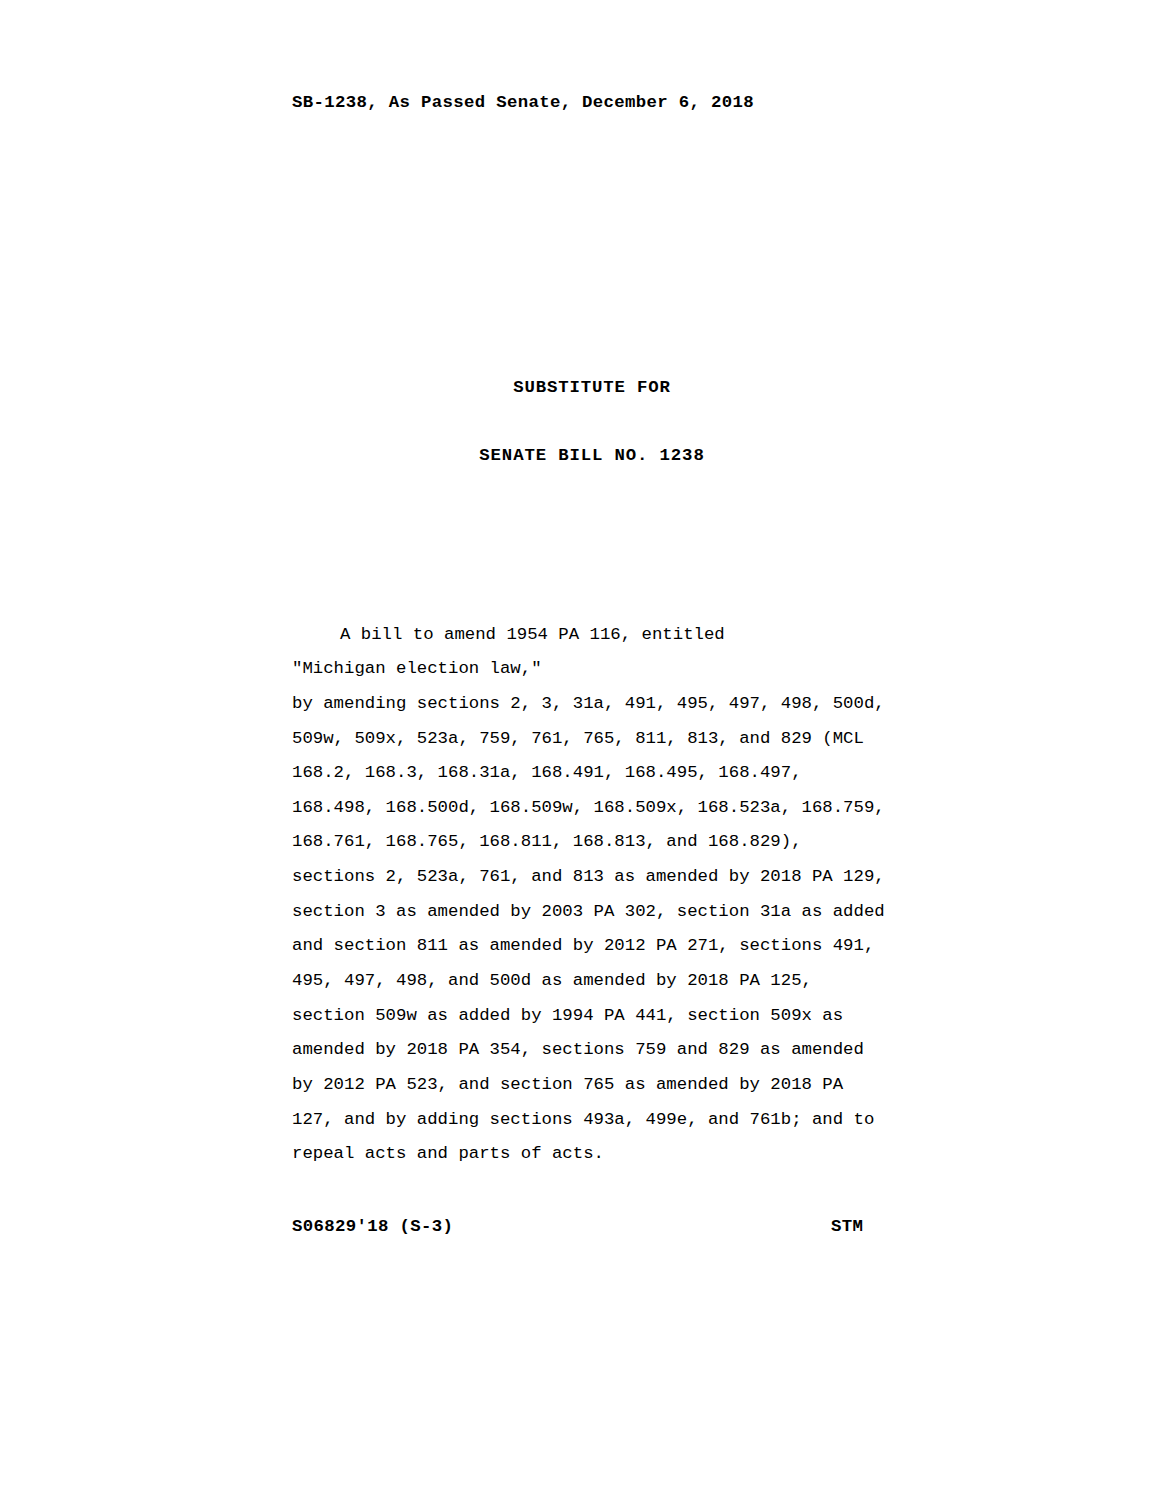SB-1238, As Passed Senate, December 6, 2018
SUBSTITUTE FOR
SENATE BILL NO. 1238
A bill to amend 1954 PA 116, entitled
"Michigan election law,"
by amending sections 2, 3, 31a, 491, 495, 497, 498, 500d, 509w, 509x, 523a, 759, 761, 765, 811, 813, and 829 (MCL 168.2, 168.3, 168.31a, 168.491, 168.495, 168.497, 168.498, 168.500d, 168.509w, 168.509x, 168.523a, 168.759, 168.761, 168.765, 168.811, 168.813, and 168.829), sections 2, 523a, 761, and 813 as amended by 2018 PA 129, section 3 as amended by 2003 PA 302, section 31a as added and section 811 as amended by 2012 PA 271, sections 491, 495, 497, 498, and 500d as amended by 2018 PA 125, section 509w as added by 1994 PA 441, section 509x as amended by 2018 PA 354, sections 759 and 829 as amended by 2012 PA 523, and section 765 as amended by 2018 PA 127, and by adding sections 493a, 499e, and 761b; and to repeal acts and parts of acts.
S06829'18 (S-3)
STM